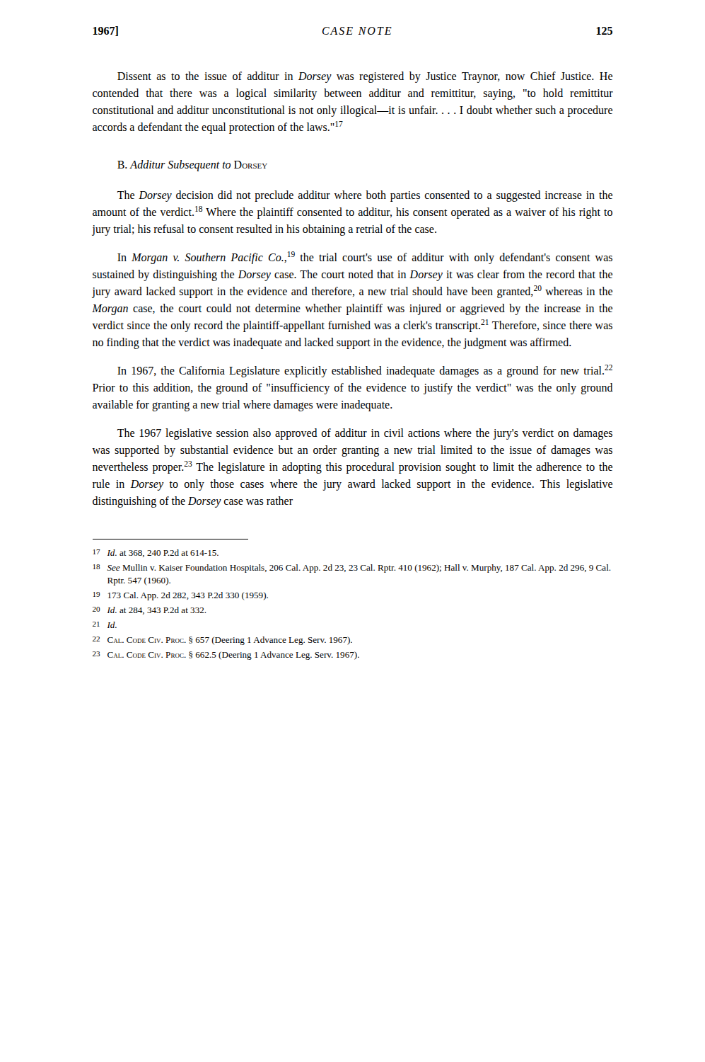1967] CASE NOTE 125
Dissent as to the issue of additur in Dorsey was registered by Justice Traynor, now Chief Justice. He contended that there was a logical similarity between additur and remittitur, saying, "to hold remittitur constitutional and additur unconstitutional is not only illogical—it is unfair. . . . I doubt whether such a procedure accords a defendant the equal protection of the laws."17
B. Additur Subsequent to Dorsey
The Dorsey decision did not preclude additur where both parties consented to a suggested increase in the amount of the verdict.18 Where the plaintiff consented to additur, his consent operated as a waiver of his right to jury trial; his refusal to consent resulted in his obtaining a retrial of the case.
In Morgan v. Southern Pacific Co.,19 the trial court's use of additur with only defendant's consent was sustained by distinguishing the Dorsey case. The court noted that in Dorsey it was clear from the record that the jury award lacked support in the evidence and therefore, a new trial should have been granted,20 whereas in the Morgan case, the court could not determine whether plaintiff was injured or aggrieved by the increase in the verdict since the only record the plaintiff-appellant furnished was a clerk's transcript.21 Therefore, since there was no finding that the verdict was inadequate and lacked support in the evidence, the judgment was affirmed.
In 1967, the California Legislature explicitly established inadequate damages as a ground for new trial.22 Prior to this addition, the ground of "insufficiency of the evidence to justify the verdict" was the only ground available for granting a new trial where damages were inadequate.
The 1967 legislative session also approved of additur in civil actions where the jury's verdict on damages was supported by substantial evidence but an order granting a new trial limited to the issue of damages was nevertheless proper.23 The legislature in adopting this procedural provision sought to limit the adherence to the rule in Dorsey to only those cases where the jury award lacked support in the evidence. This legislative distinguishing of the Dorsey case was rather
17 Id. at 368, 240 P.2d at 614-15.
18 See Mullin v. Kaiser Foundation Hospitals, 206 Cal. App. 2d 23, 23 Cal. Rptr. 410 (1962); Hall v. Murphy, 187 Cal. App. 2d 296, 9 Cal. Rptr. 547 (1960).
19173 Cal. App. 2d 282, 343 P.2d 330 (1959).
20 Id. at 284, 343 P.2d at 332.
21 Id.
22 Cal. Code Civ. Proc. § 657 (Deering 1 Advance Leg. Serv. 1967).
23 Cal. Code Civ. Proc. § 662.5 (Deering 1 Advance Leg. Serv. 1967).